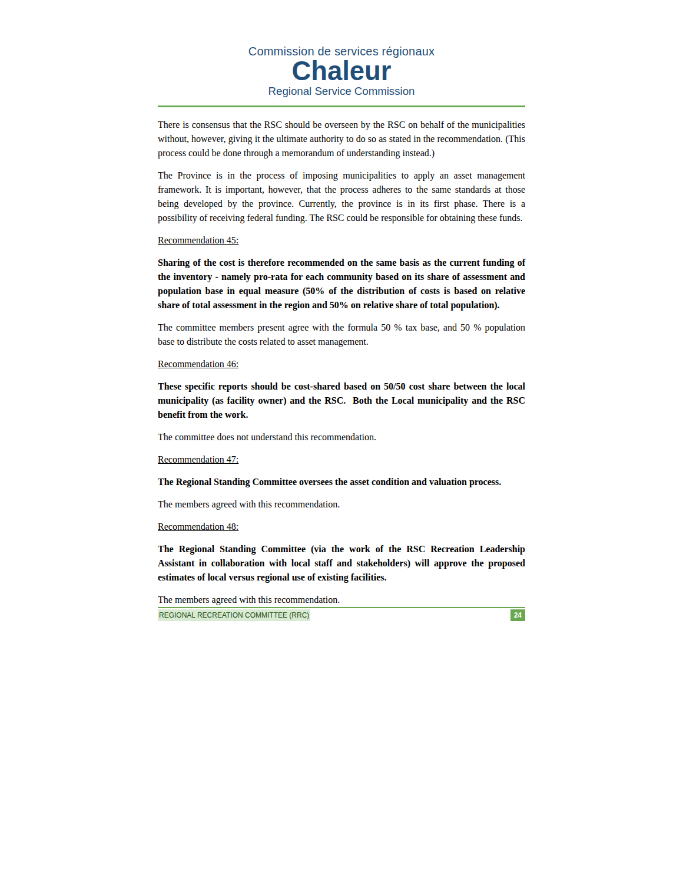Commission de services régionaux
Chaleur
Regional Service Commission
There is consensus that the RSC should be overseen by the RSC on behalf of the municipalities without, however, giving it the ultimate authority to do so as stated in the recommendation. (This process could be done through a memorandum of understanding instead.)
The Province is in the process of imposing municipalities to apply an asset management framework. It is important, however, that the process adheres to the same standards at those being developed by the province. Currently, the province is in its first phase. There is a possibility of receiving federal funding. The RSC could be responsible for obtaining these funds.
Recommendation 45:
Sharing of the cost is therefore recommended on the same basis as the current funding of the inventory - namely pro-rata for each community based on its share of assessment and population base in equal measure (50% of the distribution of costs is based on relative share of total assessment in the region and 50% on relative share of total population).
The committee members present agree with the formula 50 % tax base, and 50 % population base to distribute the costs related to asset management.
Recommendation 46:
These specific reports should be cost-shared based on 50/50 cost share between the local municipality (as facility owner) and the RSC. Both the Local municipality and the RSC benefit from the work.
The committee does not understand this recommendation.
Recommendation 47:
The Regional Standing Committee oversees the asset condition and valuation process.
The members agreed with this recommendation.
Recommendation 48:
The Regional Standing Committee (via the work of the RSC Recreation Leadership Assistant in collaboration with local staff and stakeholders) will approve the proposed estimates of local versus regional use of existing facilities.
The members agreed with this recommendation.
REGIONAL RECREATION COMMITTEE (RRC) 24